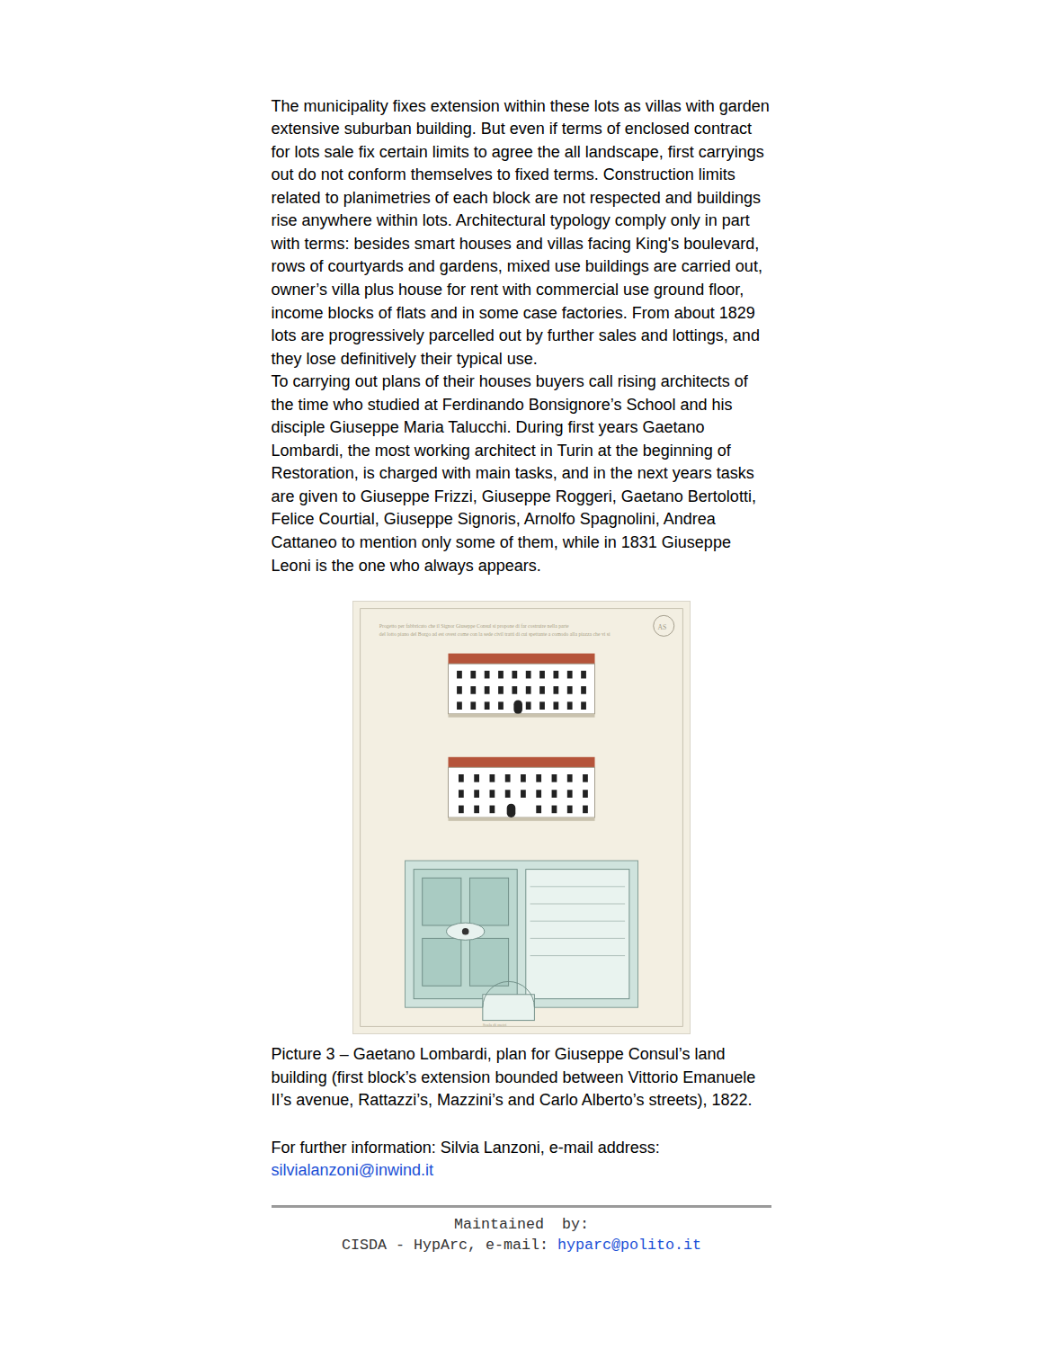The municipality fixes extension within these lots as villas with garden extensive suburban building. But even if terms of enclosed contract for lots sale fix certain limits to agree the all landscape, first carryings out do not conform themselves to fixed terms. Construction limits related to planimetries of each block are not respected and buildings rise anywhere within lots. Architectural typology comply only in part with terms: besides smart houses and villas facing King's boulevard, rows of courtyards and gardens, mixed use buildings are carried out, owner’s villa plus house for rent with commercial use ground floor, income blocks of flats and in some case factories. From about 1829 lots are progressively parcelled out by further sales and lottings, and they lose definitively their typical use.
To carrying out plans of their houses buyers call rising architects of the time who studied at Ferdinando Bonsignore’s School and his disciple Giuseppe Maria Talucchi. During first years Gaetano Lombardi, the most working architect in Turin at the beginning of Restoration, is charged with main tasks, and in the next years tasks are given to Giuseppe Frizzi, Giuseppe Roggeri, Gaetano Bertolotti, Felice Courtial, Giuseppe Signoris, Arnolfo Spagnolini, Andrea Cattaneo to mention only some of them, while in 1831 Giuseppe Leoni is the one who always appears.
Picture 3 – Gaetano Lombardi, plan for Giuseppe Consul’s land building (first block’s extension bounded between Vittorio Emanuele II’s avenue, Rattazzi’s, Mazzini’s and Carlo Alberto’s streets), 1822.
For further information: Silvia Lanzoni, e-mail address: silvialanzoni@inwind.it
Maintained by:
CISDA - HypArc, e-mail: hyparc@polito.it